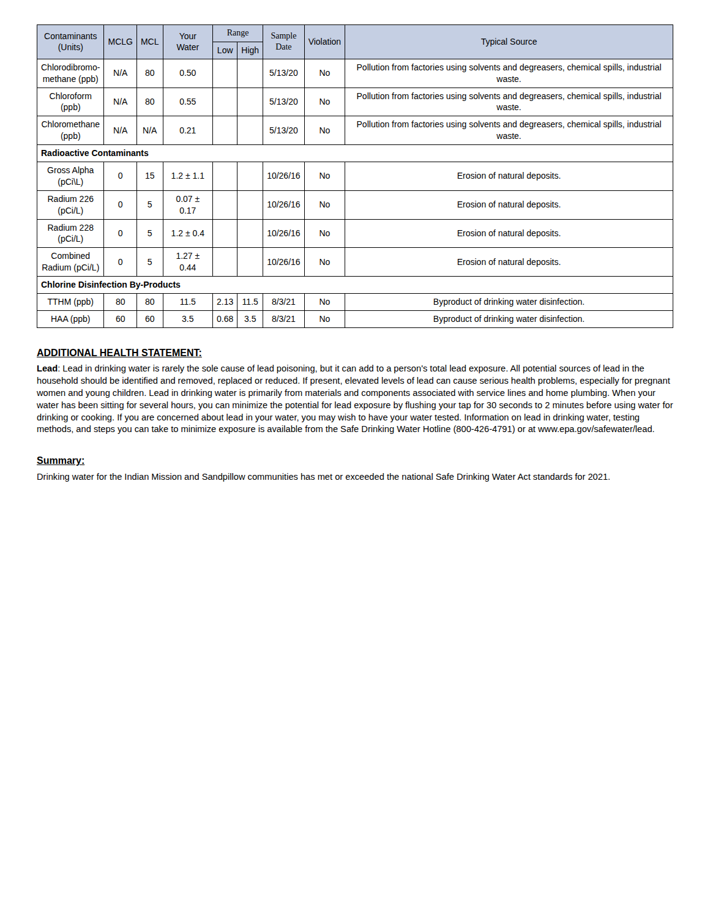| Contaminants (Units) | MCLG | MCL | Your Water | Range | Sample Date | Violation | Typical Source |
| --- | --- | --- | --- | --- | --- | --- | --- |
| Low | High |
| Chlorodibromo- methane (ppb) | N/A | 80 | 0.50 | | | 5/13/20 | No | Pollution from factories using solvents and degreasers, chemical spills, industrial waste. |
| Chloroform (ppb) | N/A | 80 | 0.55 | | | 5/13/20 | No | Pollution from factories using solvents and degreasers, chemical spills, industrial waste. |
| Chloromethane (ppb) | N/A | N/A | 0.21 | | | 5/13/20 | No | Pollution from factories using solvents and degreasers, chemical spills, industrial waste. |
| Radioactive Contaminants |
| Gross Alpha (pCi\L) | 0 | 15 | 1.2 ± 1.1 | | | 10/26/16 | No | Erosion of natural deposits. |
| Radium 226 (pCi/L) | 0 | 5 | 0.07 ± 0.17 | | | 10/26/16 | No | Erosion of natural deposits. |
| Radium 228 (pCi/L) | 0 | 5 | 1.2 ± 0.4 | | | 10/26/16 | No | Erosion of natural deposits. |
| Combined Radium (pCi/L) | 0 | 5 | 1.27 ± 0.44 | | | 10/26/16 | No | Erosion of natural deposits. |
| Chlorine Disinfection By-Products |
| TTHM (ppb) | 80 | 80 | 11.5 | 2.13 | 11.5 | 8/3/21 | No | Byproduct of drinking water disinfection. |
| HAA (ppb) | 60 | 60 | 3.5 | 0.68 | 3.5 | 8/3/21 | No | Byproduct of drinking water disinfection. |
ADDITIONAL HEALTH STATEMENT:
Lead: Lead in drinking water is rarely the sole cause of lead poisoning, but it can add to a person's total lead exposure. All potential sources of lead in the household should be identified and removed, replaced or reduced. If present, elevated levels of lead can cause serious health problems, especially for pregnant women and young children. Lead in drinking water is primarily from materials and components associated with service lines and home plumbing. When your water has been sitting for several hours, you can minimize the potential for lead exposure by flushing your tap for 30 seconds to 2 minutes before using water for drinking or cooking. If you are concerned about lead in your water, you may wish to have your water tested. Information on lead in drinking water, testing methods, and steps you can take to minimize exposure is available from the Safe Drinking Water Hotline (800-426-4791) or at www.epa.gov/safewater/lead.
Summary:
Drinking water for the Indian Mission and Sandpillow communities has met or exceeded the national Safe Drinking Water Act standards for 2021.